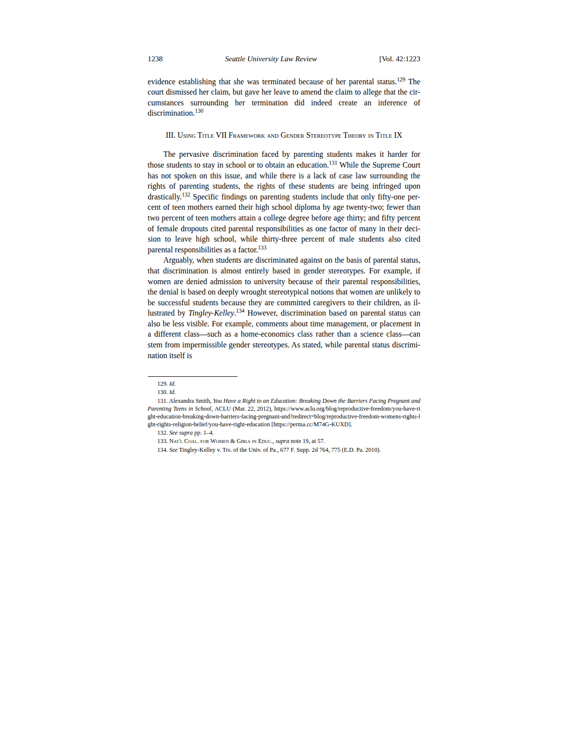1238 Seattle University Law Review [Vol. 42:1223
evidence establishing that she was terminated because of her parental status.129 The court dismissed her claim, but gave her leave to amend the claim to allege that the circumstances surrounding her termination did indeed create an inference of discrimination.130
III. Using Title VII Framework and Gender Stereotype Theory in Title IX
The pervasive discrimination faced by parenting students makes it harder for those students to stay in school or to obtain an education.131 While the Supreme Court has not spoken on this issue, and while there is a lack of case law surrounding the rights of parenting students, the rights of these students are being infringed upon drastically.132 Specific findings on parenting students include that only fifty-one percent of teen mothers earned their high school diploma by age twenty-two; fewer than two percent of teen mothers attain a college degree before age thirty; and fifty percent of female dropouts cited parental responsibilities as one factor of many in their decision to leave high school, while thirty-three percent of male students also cited parental responsibilities as a factor.133
Arguably, when students are discriminated against on the basis of parental status, that discrimination is almost entirely based in gender stereotypes. For example, if women are denied admission to university because of their parental responsibilities, the denial is based on deeply wrought stereotypical notions that women are unlikely to be successful students because they are committed caregivers to their children, as illustrated by Tingley-Kelley.134 However, discrimination based on parental status can also be less visible. For example, comments about time management, or placement in a different class—such as a home-economics class rather than a science class—can stem from impermissible gender stereotypes. As stated, while parental status discrimination itself is
129. Id.
130. Id.
131. Alexandra Smith, You Have a Right to an Education: Breaking Down the Barriers Facing Pregnant and Parenting Teens in School, ACLU (Mar. 22, 2012), https://www.aclu.org/blog/reproductive-freedom/you-have-right-education-breaking-down-barriers-facing-pregnant-and?redirect=blog/reproductive-freedom-womens-rights-lgbt-rights-religion-belief/you-have-right-education [https://perma.cc/M74G-KUXD].
132. See supra pp. 1–4.
133. Nat'l Coal. for Women & Girls in Educ., supra note 19, at 57.
134. See Tingley-Kelley v. Trs. of the Univ. of Pa., 677 F. Supp. 2d 764, 775 (E.D. Pa. 2010).